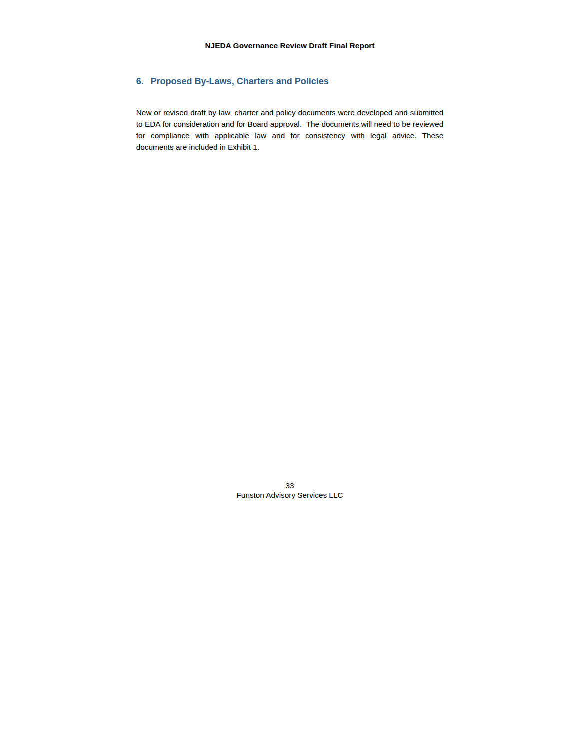NJEDA Governance Review Draft Final Report
6. Proposed By-Laws, Charters and Policies
New or revised draft by-law, charter and policy documents were developed and submitted to EDA for consideration and for Board approval. The documents will need to be reviewed for compliance with applicable law and for consistency with legal advice. These documents are included in Exhibit 1.
33 Funston Advisory Services LLC